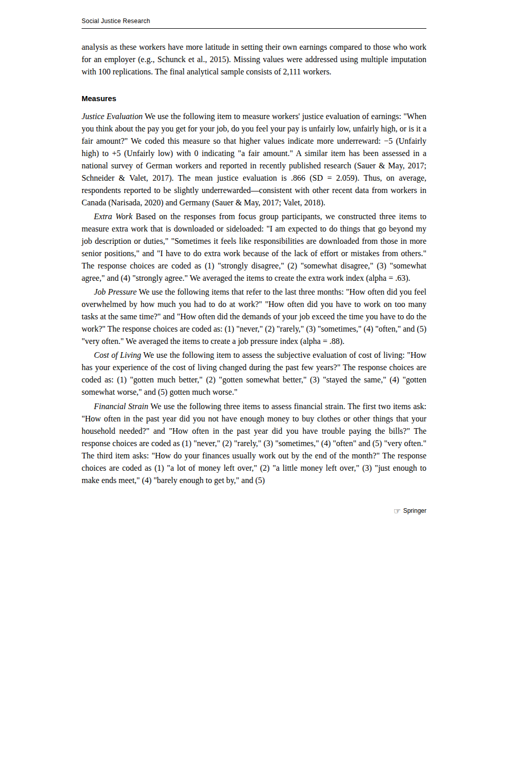Social Justice Research
analysis as these workers have more latitude in setting their own earnings compared to those who work for an employer (e.g., Schunck et al., 2015). Missing values were addressed using multiple imputation with 100 replications. The final analytical sample consists of 2,111 workers.
Measures
Justice Evaluation We use the following item to measure workers' justice evaluation of earnings: "When you think about the pay you get for your job, do you feel your pay is unfairly low, unfairly high, or is it a fair amount?" We coded this measure so that higher values indicate more underreward: −5 (Unfairly high) to +5 (Unfairly low) with 0 indicating "a fair amount." A similar item has been assessed in a national survey of German workers and reported in recently published research (Sauer & May, 2017; Schneider & Valet, 2017). The mean justice evaluation is .866 (SD = 2.059). Thus, on average, respondents reported to be slightly underrewarded—consistent with other recent data from workers in Canada (Narisada, 2020) and Germany (Sauer & May, 2017; Valet, 2018).
Extra Work Based on the responses from focus group participants, we constructed three items to measure extra work that is downloaded or sideloaded: "I am expected to do things that go beyond my job description or duties," "Sometimes it feels like responsibilities are downloaded from those in more senior positions," and "I have to do extra work because of the lack of effort or mistakes from others." The response choices are coded as (1) "strongly disagree," (2) "somewhat disagree," (3) "somewhat agree," and (4) "strongly agree." We averaged the items to create the extra work index (alpha = .63).
Job Pressure We use the following items that refer to the last three months: "How often did you feel overwhelmed by how much you had to do at work?" "How often did you have to work on too many tasks at the same time?" and "How often did the demands of your job exceed the time you have to do the work?" The response choices are coded as: (1) "never," (2) "rarely," (3) "sometimes," (4) "often," and (5) "very often." We averaged the items to create a job pressure index (alpha = .88).
Cost of Living We use the following item to assess the subjective evaluation of cost of living: "How has your experience of the cost of living changed during the past few years?" The response choices are coded as: (1) "gotten much better," (2) "gotten somewhat better," (3) "stayed the same," (4) "gotten somewhat worse," and (5) gotten much worse."
Financial Strain We use the following three items to assess financial strain. The first two items ask: "How often in the past year did you not have enough money to buy clothes or other things that your household needed?" and "How often in the past year did you have trouble paying the bills?" The response choices are coded as (1) "never," (2) "rarely," (3) "sometimes," (4) "often" and (5) "very often." The third item asks: "How do your finances usually work out by the end of the month?" The response choices are coded as (1) "a lot of money left over," (2) "a little money left over," (3) "just enough to make ends meet," (4) "barely enough to get by," and (5)
☞Springer